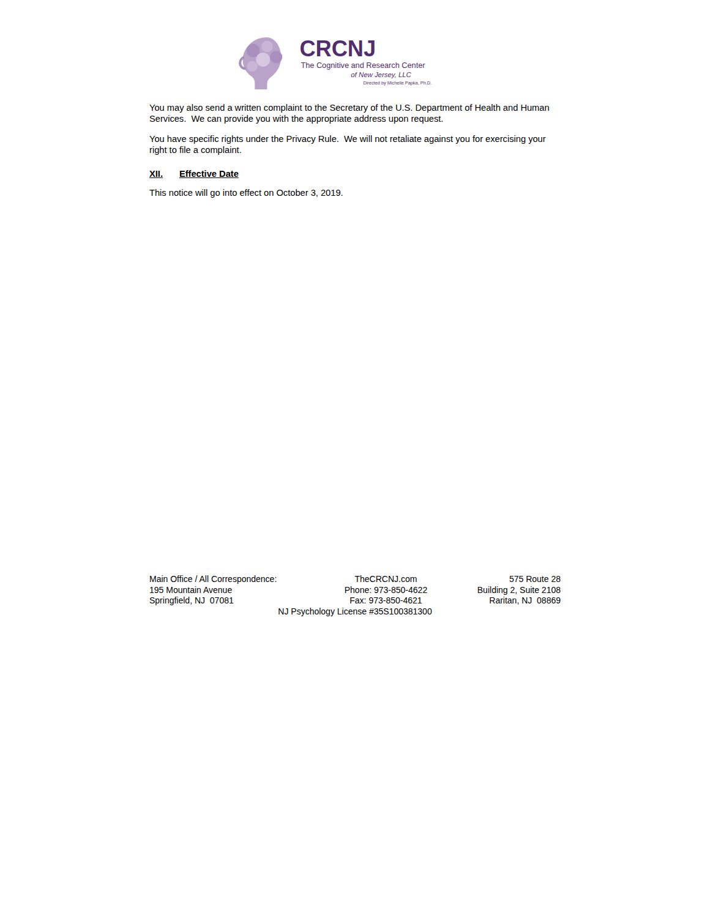You may also send a written complaint to the Secretary of the U.S. Department of Health and Human Services. We can provide you with the appropriate address upon request.
You have specific rights under the Privacy Rule. We will not retaliate against you for exercising your right to file a complaint.
XII. Effective Date
This notice will go into effect on October 3, 2019.
| Main Office / All Correspondence: | TheCRCNJ.com | 575 Route 28 |
| 195 Mountain Avenue | Phone: 973-850-4622 | Building 2, Suite 2108 |
| Springfield, NJ 07081 | Fax: 973-850-4621 | Raritan, NJ 08869 |
NJ Psychology License #35S100381300